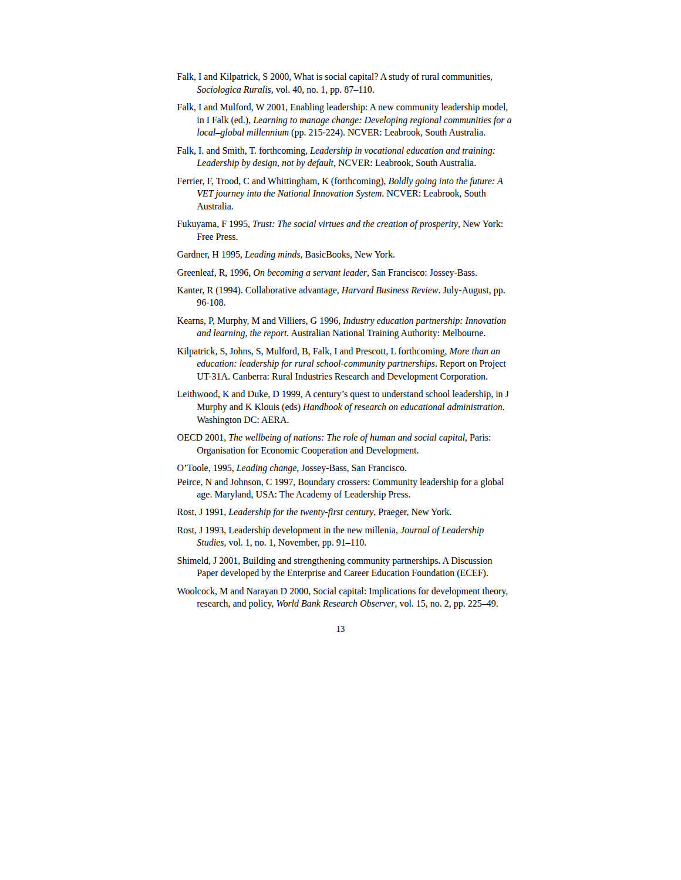Falk, I and Kilpatrick, S 2000, What is social capital? A study of rural communities, Sociologica Ruralis, vol. 40, no. 1, pp. 87–110.
Falk, I and Mulford, W 2001, Enabling leadership: A new community leadership model, in I Falk (ed.), Learning to manage change: Developing regional communities for a local–global millennium (pp. 215-224). NCVER: Leabrook, South Australia.
Falk, I. and Smith, T. forthcoming, Leadership in vocational education and training: Leadership by design, not by default, NCVER: Leabrook, South Australia.
Ferrier, F, Trood, C and Whittingham, K (forthcoming), Boldly going into the future: A VET journey into the National Innovation System. NCVER: Leabrook, South Australia.
Fukuyama, F 1995, Trust: The social virtues and the creation of prosperity, New York: Free Press.
Gardner, H 1995, Leading minds, BasicBooks, New York.
Greenleaf, R, 1996, On becoming a servant leader, San Francisco: Jossey-Bass.
Kanter, R (1994). Collaborative advantage, Harvard Business Review. July-August, pp. 96-108.
Kearns, P, Murphy, M and Villiers, G 1996, Industry education partnership: Innovation and learning, the report. Australian National Training Authority: Melbourne.
Kilpatrick, S, Johns, S, Mulford, B, Falk, I and Prescott, L forthcoming, More than an education: leadership for rural school-community partnerships. Report on Project UT-31A. Canberra: Rural Industries Research and Development Corporation.
Leithwood, K and Duke, D 1999, A century’s quest to understand school leadership, in J Murphy and K Klouis (eds) Handbook of research on educational administration. Washington DC: AERA.
OECD 2001, The wellbeing of nations: The role of human and social capital, Paris: Organisation for Economic Cooperation and Development.
O’Toole, 1995, Leading change, Jossey-Bass, San Francisco.
Peirce, N and Johnson, C 1997, Boundary crossers: Community leadership for a global age. Maryland, USA: The Academy of Leadership Press.
Rost, J 1991, Leadership for the twenty-first century, Praeger, New York.
Rost, J 1993, Leadership development in the new millenia, Journal of Leadership Studies, vol. 1, no. 1, November, pp. 91–110.
Shimeld, J 2001, Building and strengthening community partnerships. A Discussion Paper developed by the Enterprise and Career Education Foundation (ECEF).
Woolcock, M and Narayan D 2000, Social capital: Implications for development theory, research, and policy, World Bank Research Observer, vol. 15, no. 2, pp. 225–49.
13